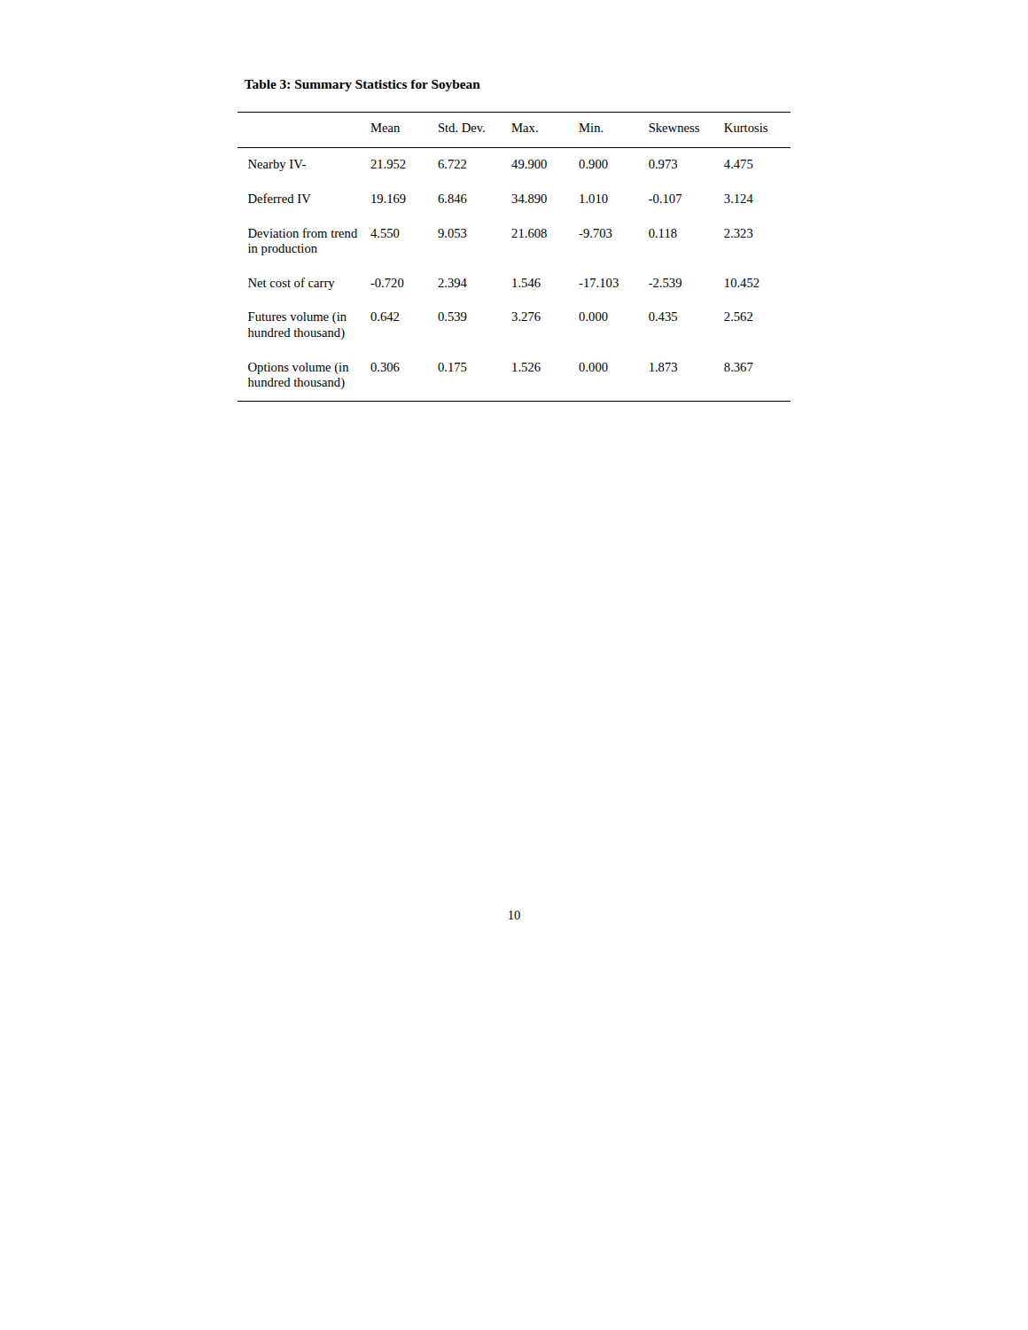Table 3: Summary Statistics for Soybean
| | Mean | Std. Dev. | Max. | Min. | Skewness | Kurtosis |
| --- | --- | --- | --- | --- | --- | --- |
| Nearby IV- | 21.952 | 6.722 | 49.900 | 0.900 | 0.973 | 4.475 |
| Deferred IV | 19.169 | 6.846 | 34.890 | 1.010 | -0.107 | 3.124 |
| Deviation from trend in production | 4.550 | 9.053 | 21.608 | -9.703 | 0.118 | 2.323 |
| Net cost of carry | -0.720 | 2.394 | 1.546 | -17.103 | -2.539 | 10.452 |
| Futures volume (in hundred thousand) | 0.642 | 0.539 | 3.276 | 0.000 | 0.435 | 2.562 |
| Options volume (in hundred thousand) | 0.306 | 0.175 | 1.526 | 0.000 | 1.873 | 8.367 |
10